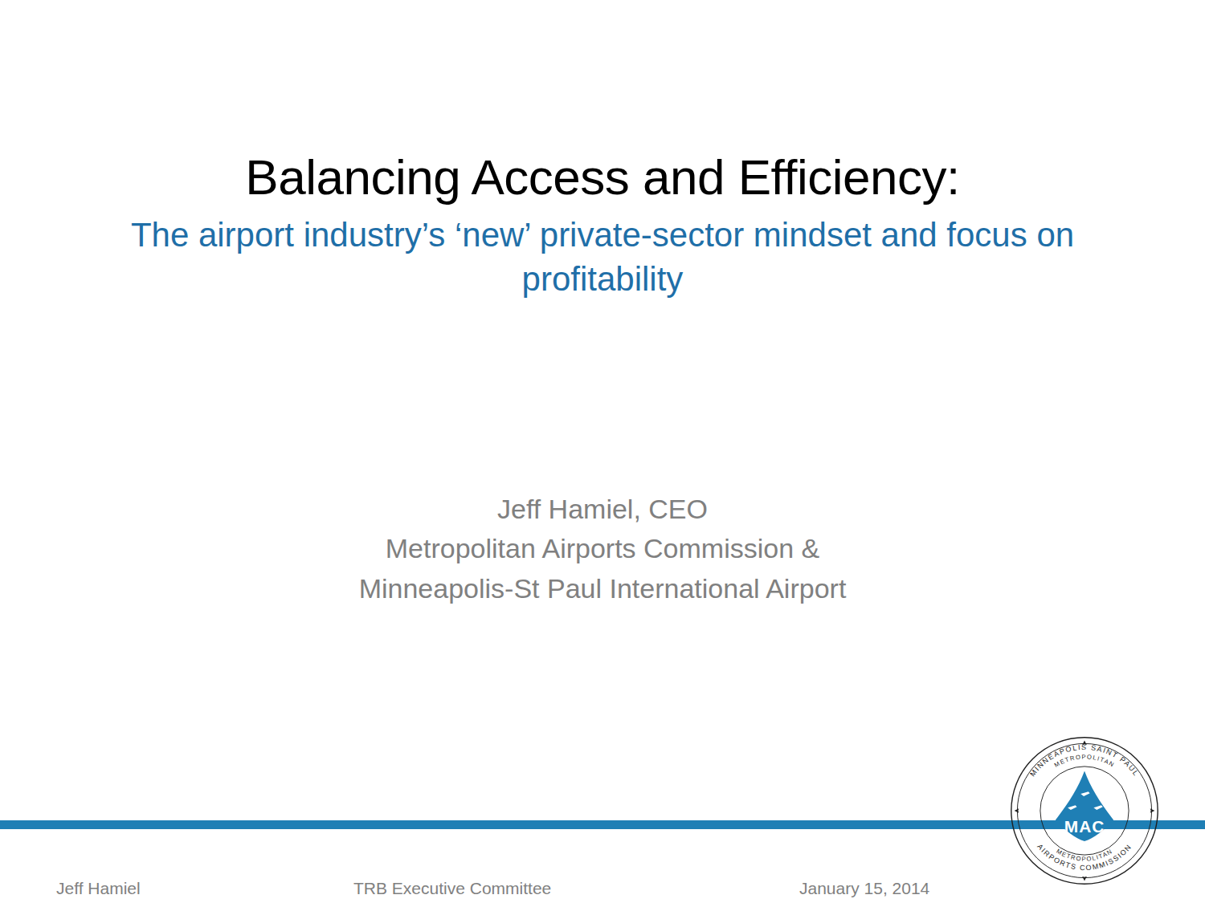Balancing Access and Efficiency:
The airport industry’s ‘new’ private-sector mindset and focus on profitability
Jeff Hamiel, CEO
Metropolitan Airports Commission &
Minneapolis-St Paul International Airport
Jeff Hamiel TRB Executive Committee January 15, 2014
MINNEAPOLIS SAINT PAUL AIRPORTS COMMISSION METROPOLITAN METROPOLITAN MAC